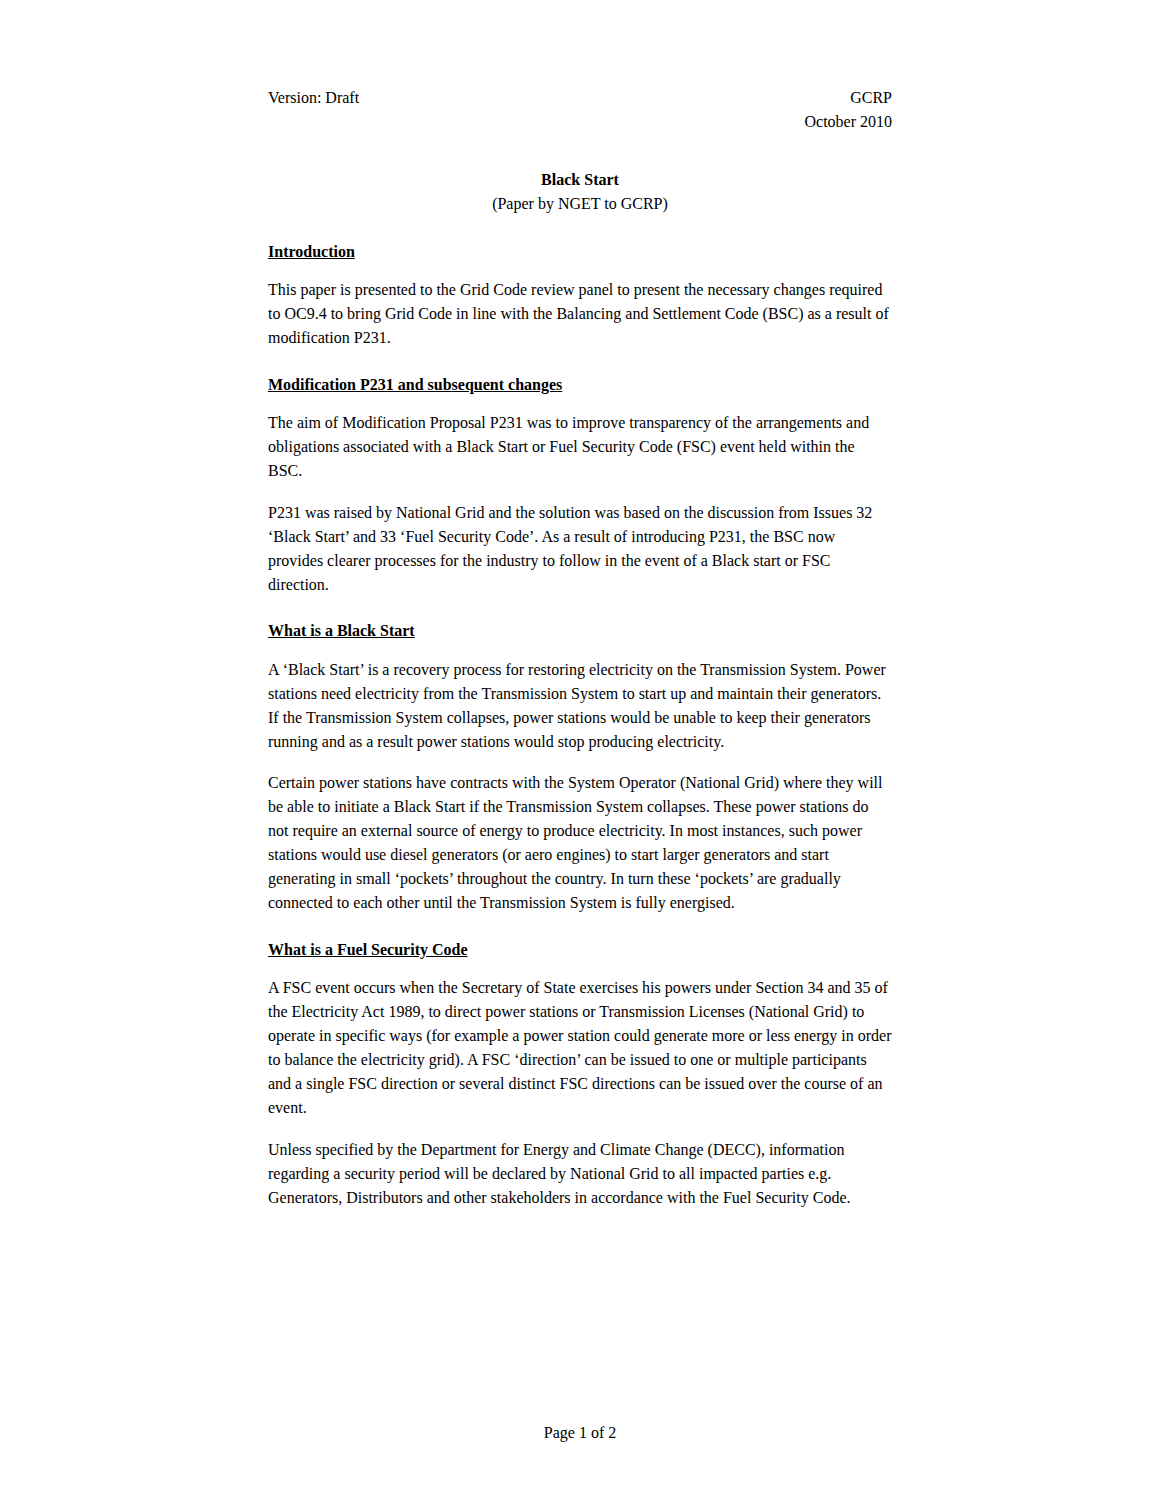Version: Draft
GCRP
October 2010
Black Start
(Paper by NGET to GCRP)
Introduction
This paper is presented to the Grid Code review panel to present the necessary changes required to OC9.4 to bring Grid Code in line with the Balancing and Settlement Code (BSC) as a result of modification P231.
Modification P231 and subsequent changes
The aim of Modification Proposal P231 was to improve transparency of the arrangements and obligations associated with a Black Start or Fuel Security Code (FSC) event held within the BSC.
P231 was raised by National Grid and the solution was based on the discussion from Issues 32 ‘Black Start’ and 33 ‘Fuel Security Code’. As a result of introducing P231, the BSC now provides clearer processes for the industry to follow in the event of a Black start or FSC direction.
What is a Black Start
A ‘Black Start’ is a recovery process for restoring electricity on the Transmission System. Power stations need electricity from the Transmission System to start up and maintain their generators. If the Transmission System collapses, power stations would be unable to keep their generators running and as a result power stations would stop producing electricity.
Certain power stations have contracts with the System Operator (National Grid) where they will be able to initiate a Black Start if the Transmission System collapses. These power stations do not require an external source of energy to produce electricity. In most instances, such power stations would use diesel generators (or aero engines) to start larger generators and start generating in small ‘pockets’ throughout the country. In turn these ‘pockets’ are gradually connected to each other until the Transmission System is fully energised.
What is a Fuel Security Code
A FSC event occurs when the Secretary of State exercises his powers under Section 34 and 35 of the Electricity Act 1989, to direct power stations or Transmission Licenses (National Grid) to operate in specific ways (for example a power station could generate more or less energy in order to balance the electricity grid). A FSC ‘direction’ can be issued to one or multiple participants and a single FSC direction or several distinct FSC directions can be issued over the course of an event.
Unless specified by the Department for Energy and Climate Change (DECC), information regarding a security period will be declared by National Grid to all impacted parties e.g. Generators, Distributors and other stakeholders in accordance with the Fuel Security Code.
Page 1 of 2